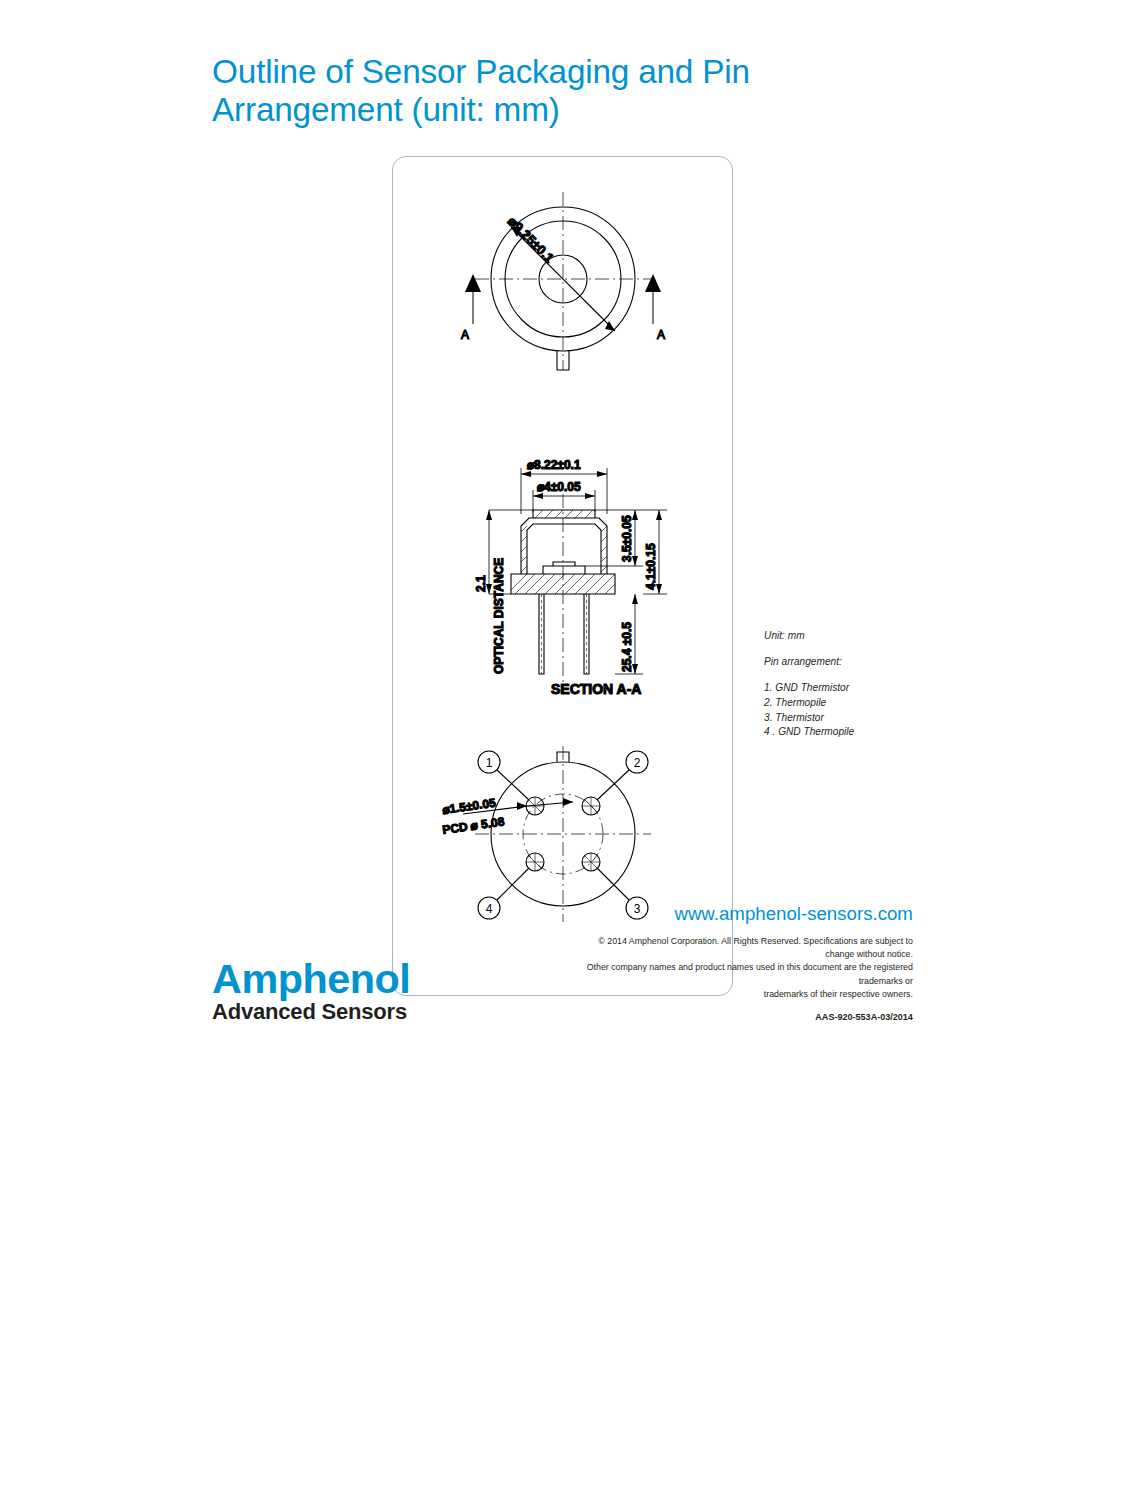Outline of Sensor Packaging and Pin Arrangement (unit: mm)
⌀9.25±0.1 A A ⌀8.22±0.1 ⌀4±0.05 3.5±0.05 4.1±0.15 25.4 ±0.5 2.1 OPTICAL DISTANCE SECTION A-A 1 2 3 4 ⌀1.5±0.05 PCD ⌀ 5.08
Unit: mm
Pin arrangement:
1. GND Thermistor
2. Thermopile
3. Thermistor
4 . GND Thermopile
Amphenol
Advanced Sensors
www.amphenol-sensors.com
© 2014 Amphenol Corporation. All Rights Reserved. Specifications are subject to change without notice.
Other company names and product names used in this document are the registered trademarks or
trademarks of their respective owners.
AAS-920-553A-03/2014